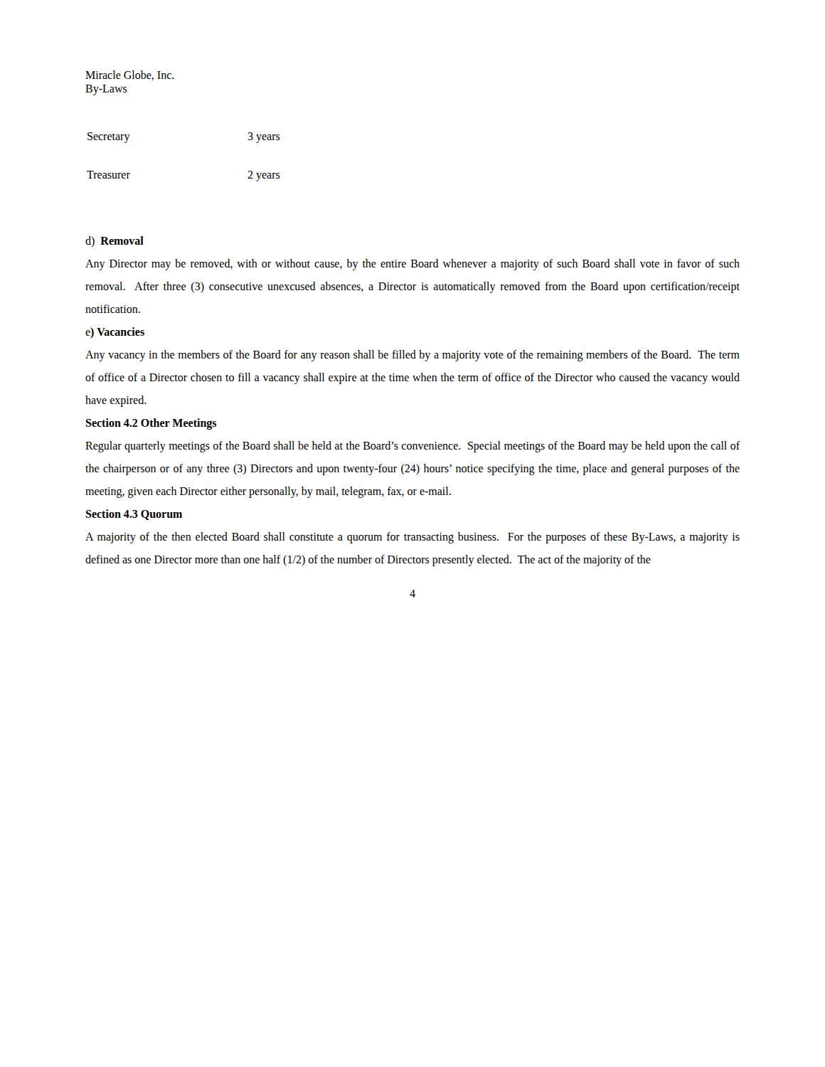Miracle Globe, Inc.
By-Laws
| Secretary | 3 years |
| Treasurer | 2 years |
d) Removal
Any Director may be removed, with or without cause, by the entire Board whenever a majority of such Board shall vote in favor of such removal. After three (3) consecutive unexcused absences, a Director is automatically removed from the Board upon certification/receipt notification.
e) Vacancies
Any vacancy in the members of the Board for any reason shall be filled by a majority vote of the remaining members of the Board. The term of office of a Director chosen to fill a vacancy shall expire at the time when the term of office of the Director who caused the vacancy would have expired.
Section 4.2 Other Meetings
Regular quarterly meetings of the Board shall be held at the Board’s convenience. Special meetings of the Board may be held upon the call of the chairperson or of any three (3) Directors and upon twenty-four (24) hours’ notice specifying the time, place and general purposes of the meeting, given each Director either personally, by mail, telegram, fax, or e-mail.
Section 4.3 Quorum
A majority of the then elected Board shall constitute a quorum for transacting business. For the purposes of these By-Laws, a majority is defined as one Director more than one half (1/2) of the number of Directors presently elected. The act of the majority of the
4